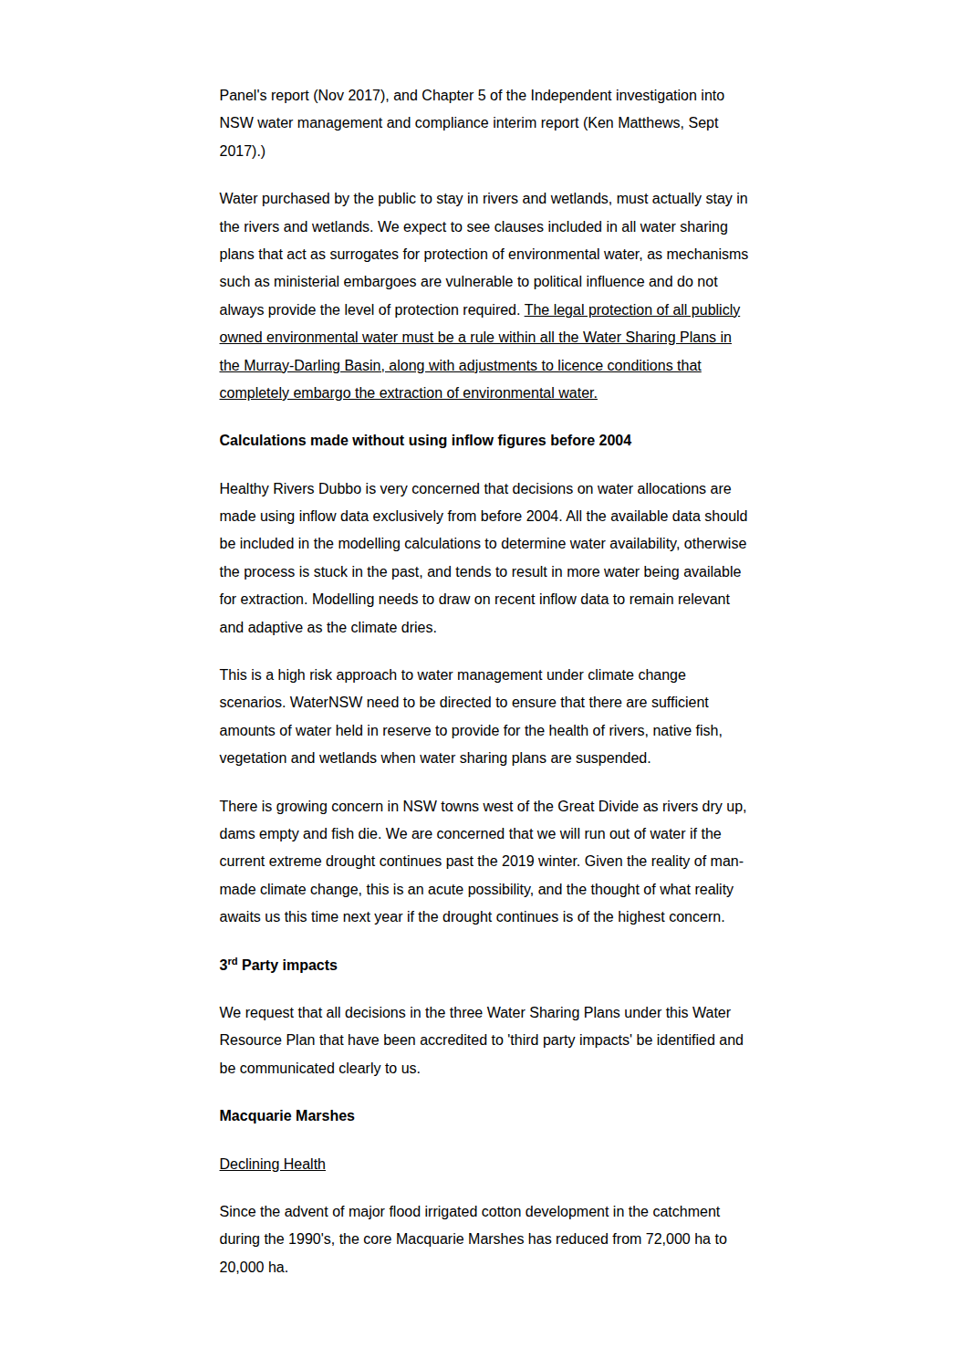Panel's report (Nov 2017), and Chapter 5 of the Independent investigation into NSW water management and compliance interim report (Ken Matthews, Sept 2017).)
Water purchased by the public to stay in rivers and wetlands, must actually stay in the rivers and wetlands. We expect to see clauses included in all water sharing plans that act as surrogates for protection of environmental water, as mechanisms such as ministerial embargoes are vulnerable to political influence and do not always provide the level of protection required. The legal protection of all publicly owned environmental water must be a rule within all the Water Sharing Plans in the Murray-Darling Basin, along with adjustments to licence conditions that completely embargo the extraction of environmental water.
Calculations made without using inflow figures before 2004
Healthy Rivers Dubbo is very concerned that decisions on water allocations are made using inflow data exclusively from before 2004. All the available data should be included in the modelling calculations to determine water availability, otherwise the process is stuck in the past, and tends to result in more water being available for extraction. Modelling needs to draw on recent inflow data to remain relevant and adaptive as the climate dries.
This is a high risk approach to water management under climate change scenarios. WaterNSW need to be directed to ensure that there are sufficient amounts of water held in reserve to provide for the health of rivers, native fish, vegetation and wetlands when water sharing plans are suspended.
There is growing concern in NSW towns west of the Great Divide as rivers dry up, dams empty and fish die. We are concerned that we will run out of water if the current extreme drought continues past the 2019 winter. Given the reality of man-made climate change, this is an acute possibility, and the thought of what reality awaits us this time next year if the drought continues is of the highest concern.
3rd Party impacts
We request that all decisions in the three Water Sharing Plans under this Water Resource Plan that have been accredited to 'third party impacts' be identified and be communicated clearly to us.
Macquarie Marshes
Declining Health
Since the advent of major flood irrigated cotton development in the catchment during the 1990's, the core Macquarie Marshes has reduced from 72,000 ha to 20,000 ha.